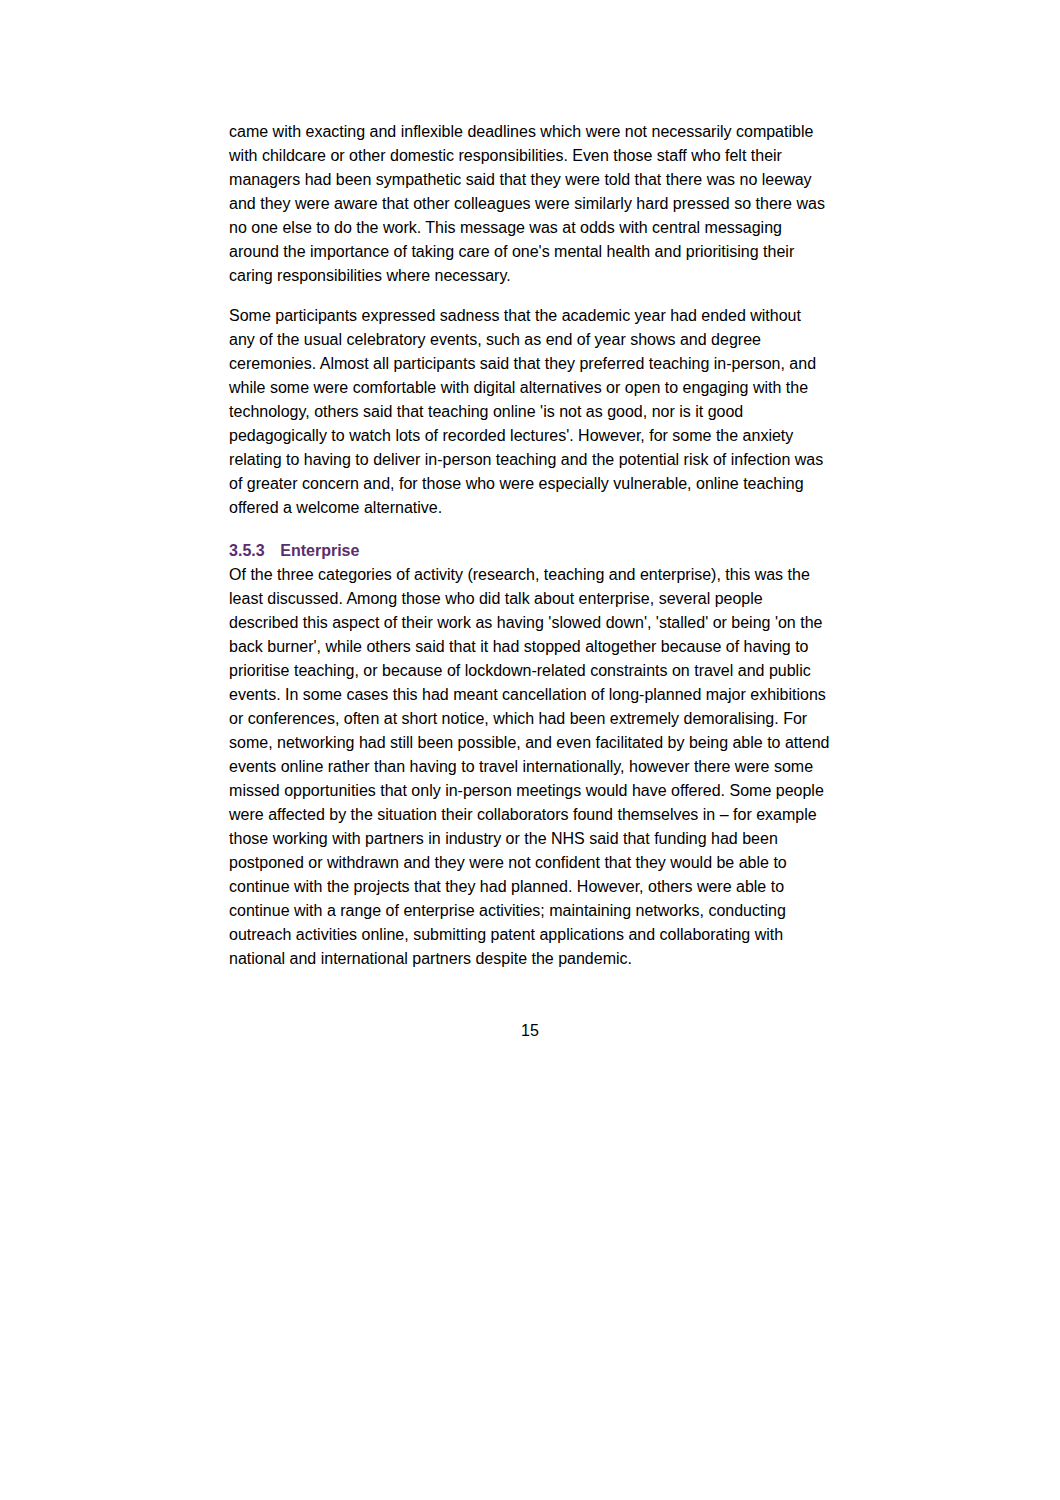came with exacting and inflexible deadlines which were not necessarily compatible with childcare or other domestic responsibilities. Even those staff who felt their managers had been sympathetic said that they were told that there was no leeway and they were aware that other colleagues were similarly hard pressed so there was no one else to do the work. This message was at odds with central messaging around the importance of taking care of one's mental health and prioritising their caring responsibilities where necessary.
Some participants expressed sadness that the academic year had ended without any of the usual celebratory events, such as end of year shows and degree ceremonies. Almost all participants said that they preferred teaching in-person, and while some were comfortable with digital alternatives or open to engaging with the technology, others said that teaching online 'is not as good, nor is it good pedagogically to watch lots of recorded lectures'. However, for some the anxiety relating to having to deliver in-person teaching and the potential risk of infection was of greater concern and, for those who were especially vulnerable, online teaching offered a welcome alternative.
3.5.3 Enterprise
Of the three categories of activity (research, teaching and enterprise), this was the least discussed. Among those who did talk about enterprise, several people described this aspect of their work as having 'slowed down', 'stalled' or being 'on the back burner', while others said that it had stopped altogether because of having to prioritise teaching, or because of lockdown-related constraints on travel and public events. In some cases this had meant cancellation of long-planned major exhibitions or conferences, often at short notice, which had been extremely demoralising. For some, networking had still been possible, and even facilitated by being able to attend events online rather than having to travel internationally, however there were some missed opportunities that only in-person meetings would have offered. Some people were affected by the situation their collaborators found themselves in – for example those working with partners in industry or the NHS said that funding had been postponed or withdrawn and they were not confident that they would be able to continue with the projects that they had planned. However, others were able to continue with a range of enterprise activities; maintaining networks, conducting outreach activities online, submitting patent applications and collaborating with national and international partners despite the pandemic.
15